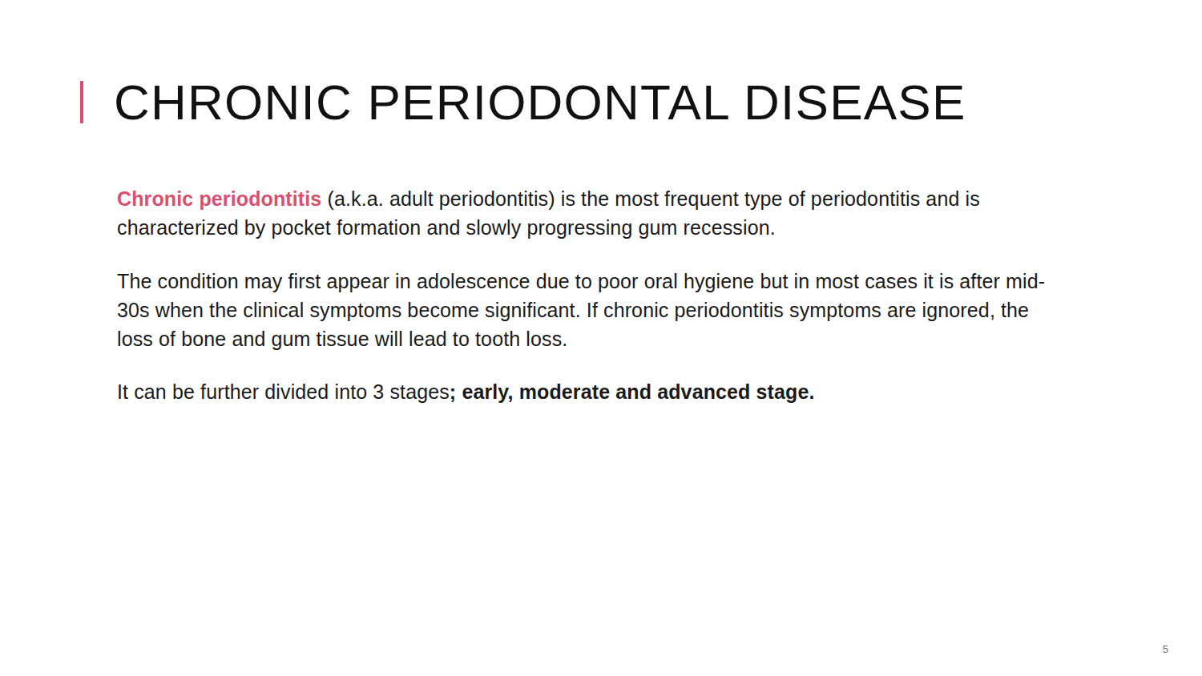Chronic Periodontal Disease
Chronic periodontitis (a.k.a. adult periodontitis) is the most frequent type of periodontitis and is characterized by pocket formation and slowly progressing gum recession.
The condition may first appear in adolescence due to poor oral hygiene but in most cases it is after mid-30s when the clinical symptoms become significant. If chronic periodontitis symptoms are ignored, the loss of bone and gum tissue will lead to tooth loss.
It can be further divided into 3 stages; early, moderate and advanced stage.
5